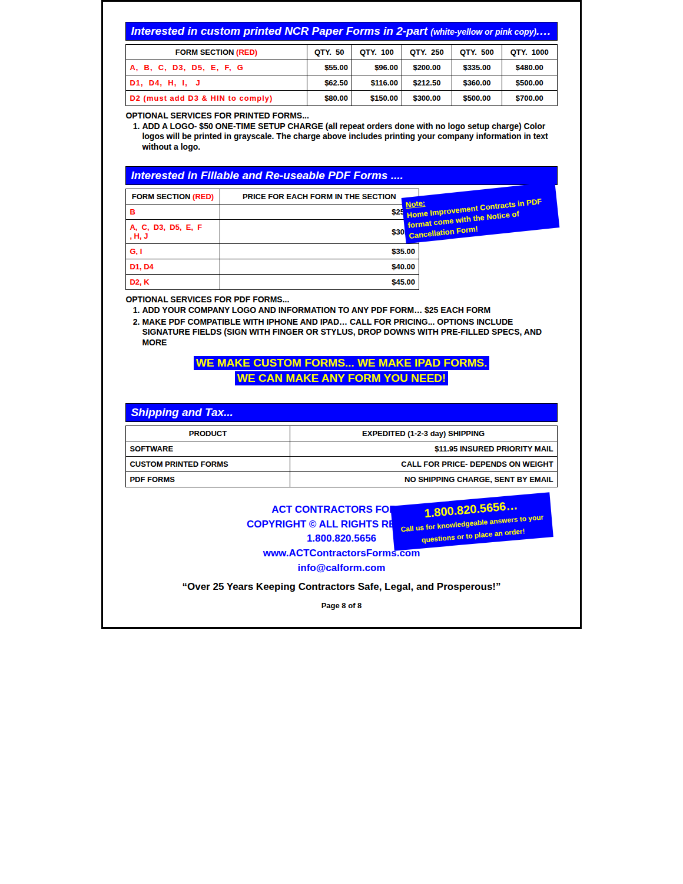Interested in custom printed NCR Paper Forms in 2-part (white-yellow or pink copy)....
| FORM SECTION (RED) | QTY. 50 | QTY. 100 | QTY. 250 | QTY. 500 | QTY. 1000 |
| A, B, C, D3, D5, E, F, G | $55.00 | $96.00 | $200.00 | $335.00 | $480.00 |
| D1, D4, H, I, J | $62.50 | $116.00 | $212.50 | $360.00 | $500.00 |
| D2 (must add D3 & HIN to comply) | $80.00 | $150.00 | $300.00 | $500.00 | $700.00 |
OPTIONAL SERVICES FOR PRINTED FORMS...
ADD A LOGO- $50 ONE-TIME SETUP CHARGE (all repeat orders done with no logo setup charge) Color logos will be printed in grayscale. The charge above includes printing your company information in text without a logo.
Interested in Fillable and Re-useable PDF Forms ....
| FORM SECTION (RED) | PRICE FOR EACH FORM IN THE SECTION |
| B | $25.00 |
| A, C, D3, D5, E, F , H, J | $30.00 |
| G, I | $35.00 |
| D1, D4 | $40.00 |
| D2, K | $45.00 |
Note:
Home Improvement Contracts in PDF format come with the Notice of Cancellation Form!
OPTIONAL SERVICES FOR PDF FORMS...
ADD YOUR COMPANY LOGO AND INFORMATION TO ANY PDF FORM… $25 EACH FORM
MAKE PDF COMPATIBLE WITH IPHONE AND IPAD… CALL FOR PRICING... OPTIONS INCLUDE SIGNATURE FIELDS (SIGN WITH FINGER OR STYLUS, DROP DOWNS WITH PRE-FILLED SPECS, AND MORE
WE MAKE CUSTOM FORMS... WE MAKE IPAD FORMS.
WE CAN MAKE ANY FORM YOU NEED!
Shipping and Tax...
| PRODUCT | EXPEDITED (1-2-3 day) SHIPPING |
| SOFTWARE | $11.95 INSURED PRIORITY MAIL |
| CUSTOM PRINTED FORMS | CALL FOR PRICE- DEPENDS ON WEIGHT |
| PDF FORMS | NO SHIPPING CHARGE, SENT BY EMAIL |
1.800.820.5656… Call us for knowledgeable answers to your questions or to place an order!
ACT CONTRACTORS FORMS
COPYRIGHT © ALL RIGHTS RESERVED
1.800.820.5656
www.ACTContractorsForms.com
info@calform.com
“Over 25 Years Keeping Contractors Safe, Legal, and Prosperous!”
Page 8 of 8